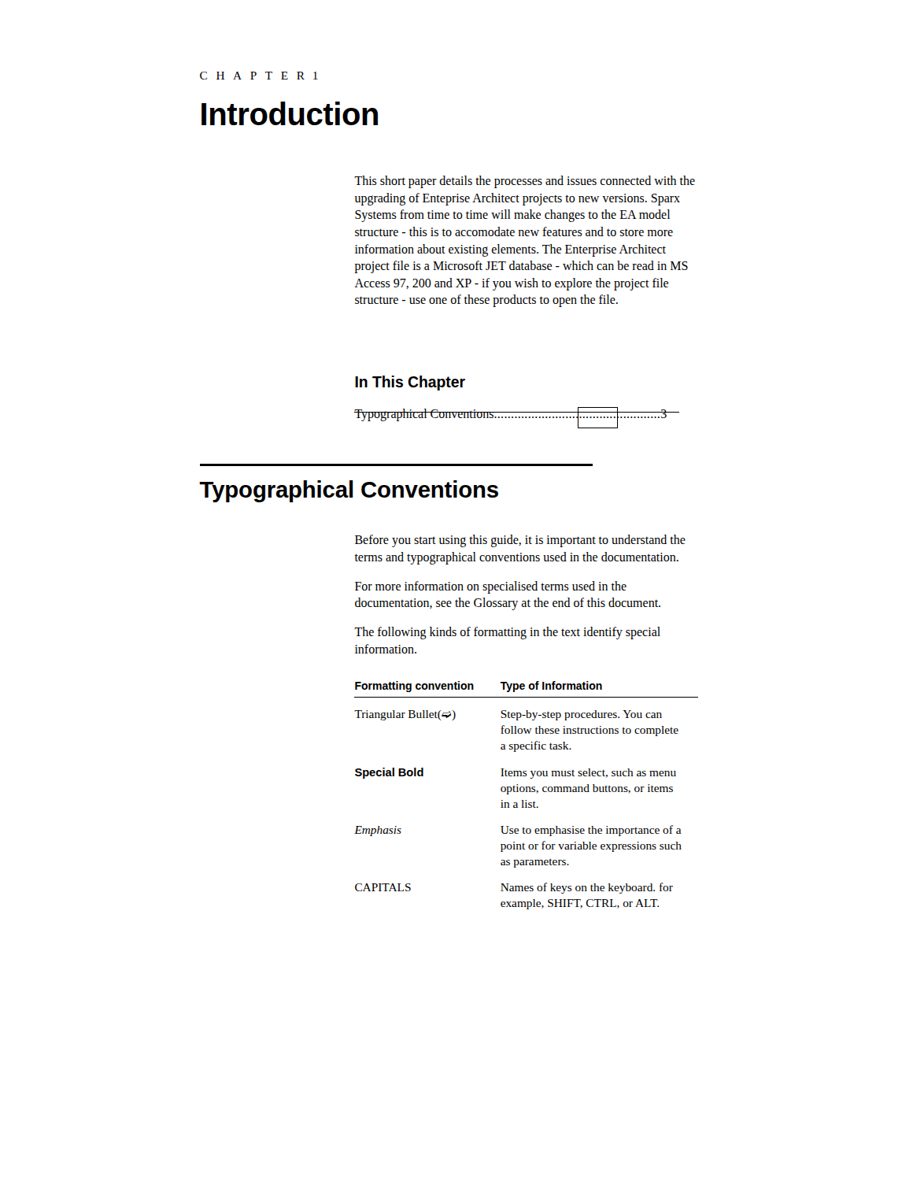C H A P T E R 1
Introduction
This short paper details the processes and issues connected with the upgrading of Enteprise Architect projects to new versions. Sparx Systems from time to time will make changes to the EA model structure - this is to accomodate new features and to store more information about existing elements. The Enterprise Architect project file is a Microsoft JET database - which can be read in MS Access 97, 200 and XP - if you wish to explore the project file structure - use one of these products to open the file.
In This Chapter
Typographical Conventions................................................. 3
Typographical Conventions
Before you start using this guide, it is important to understand the terms and typographical conventions used in the documentation.
For more information on specialised terms used in the documentation, see the Glossary at the end of this document.
The following kinds of formatting in the text identify special information.
| Formatting convention | Type of Information |
| --- | --- |
| Triangular Bullet( ➫ ) | Step-by-step procedures. You can follow these instructions to complete a specific task. |
| Special Bold | Items you must select, such as menu options, command buttons, or items in a list. |
| Emphasis | Use to emphasise the importance of a point or for variable expressions such as parameters. |
| CAPITALS | Names of keys on the keyboard. for example, SHIFT, CTRL, or ALT. |